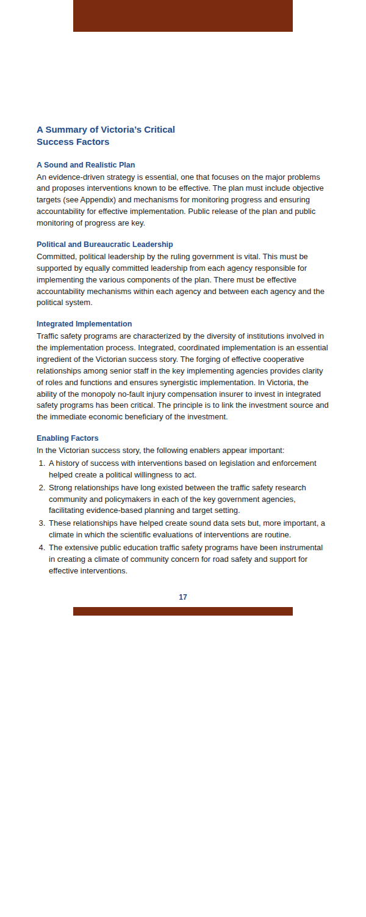A Summary of Victoria’s Critical
Success Factors
A Sound and Realistic Plan
An evidence-driven strategy is essential, one that focuses on the major problems and proposes interventions known to be effective. The plan must include objective targets (see Appendix) and mechanisms for monitoring progress and ensuring accountability for effective implementation. Public release of the plan and public monitoring of progress are key.
Political and Bureaucratic Leadership
Committed, political leadership by the ruling government is vital. This must be supported by equally committed leadership from each agency responsible for implementing the various components of the plan. There must be effective accountability mechanisms within each agency and between each agency and the political system.
Integrated Implementation
Traffic safety programs are characterized by the diversity of institutions involved in the implementation process. Integrated, coordinated implementation is an essential ingredient of the Victorian success story. The forging of effective cooperative relationships among senior staff in the key implementing agencies provides clarity of roles and functions and ensures synergistic implementation. In Victoria, the ability of the monopoly no-fault injury compensation insurer to invest in integrated safety programs has been critical. The principle is to link the investment source and the immediate economic beneficiary of the investment.
Enabling Factors
In the Victorian success story, the following enablers appear important:
A history of success with interventions based on legislation and enforcement helped create a political willingness to act.
Strong relationships have long existed between the traffic safety research community and policymakers in each of the key government agencies, facilitating evidence-based planning and target setting.
These relationships have helped create sound data sets but, more important, a climate in which the scientific evaluations of interventions are routine.
The extensive public education traffic safety programs have been instrumental in creating a climate of community concern for road safety and support for effective interventions.
17